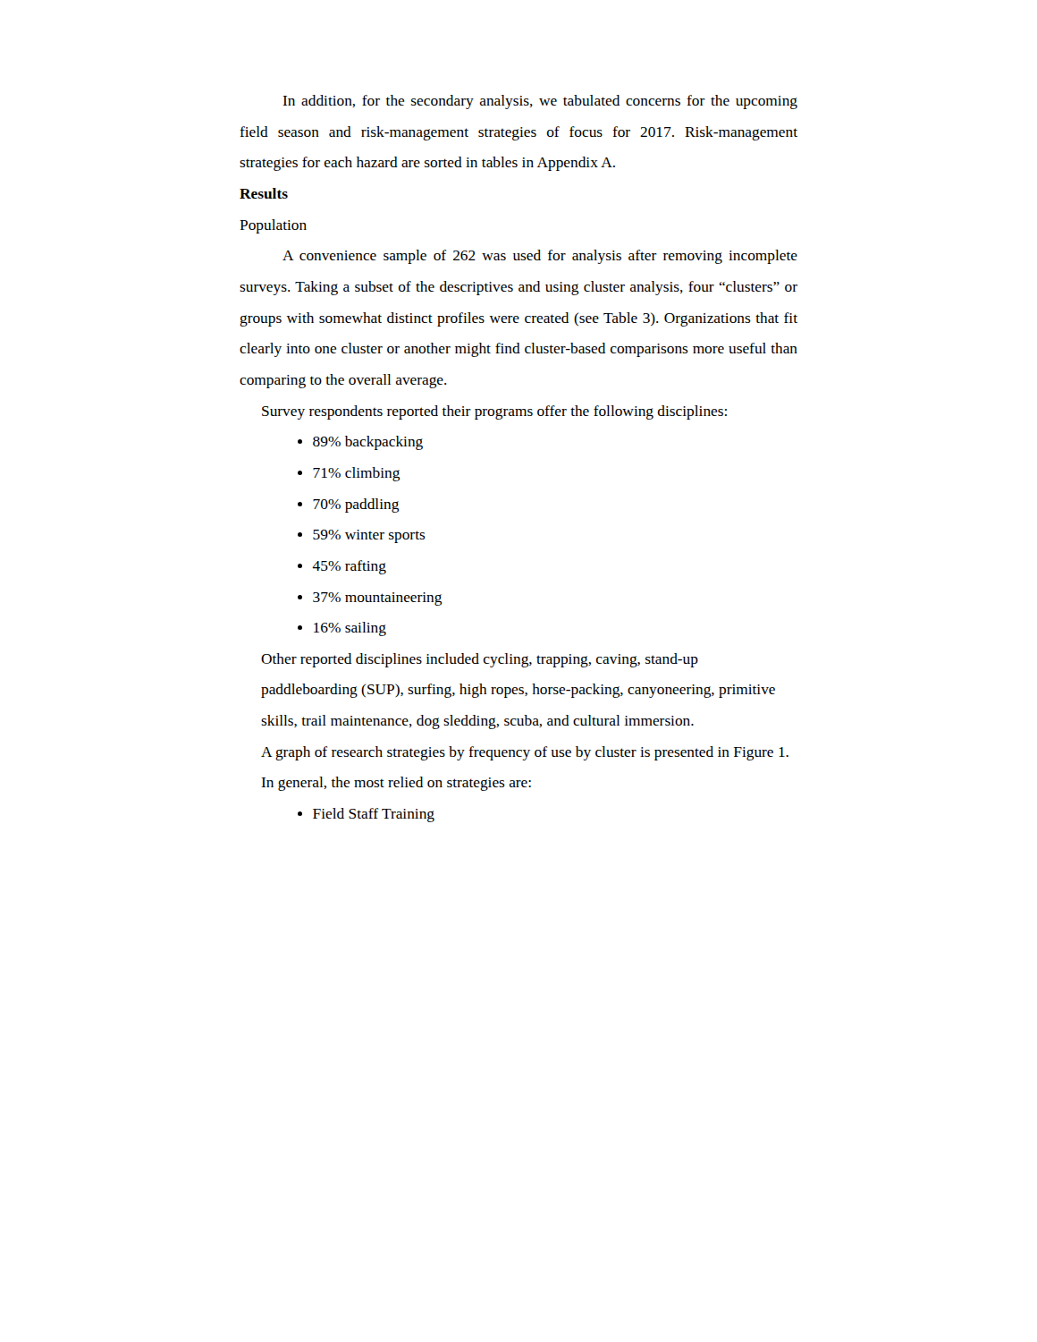In addition, for the secondary analysis, we tabulated concerns for the upcoming field season and risk-management strategies of focus for 2017. Risk-management strategies for each hazard are sorted in tables in Appendix A.
Results
Population
A convenience sample of 262 was used for analysis after removing incomplete surveys. Taking a subset of the descriptives and using cluster analysis, four “clusters” or groups with somewhat distinct profiles were created (see Table 3). Organizations that fit clearly into one cluster or another might find cluster-based comparisons more useful than comparing to the overall average.
Survey respondents reported their programs offer the following disciplines:
89% backpacking
71% climbing
70% paddling
59% winter sports
45% rafting
37% mountaineering
16% sailing
Other reported disciplines included cycling, trapping, caving, stand-up paddleboarding (SUP), surfing, high ropes, horse-packing, canyoneering, primitive skills, trail maintenance, dog sledding, scuba, and cultural immersion.
A graph of research strategies by frequency of use by cluster is presented in Figure 1.
In general, the most relied on strategies are:
Field Staff Training